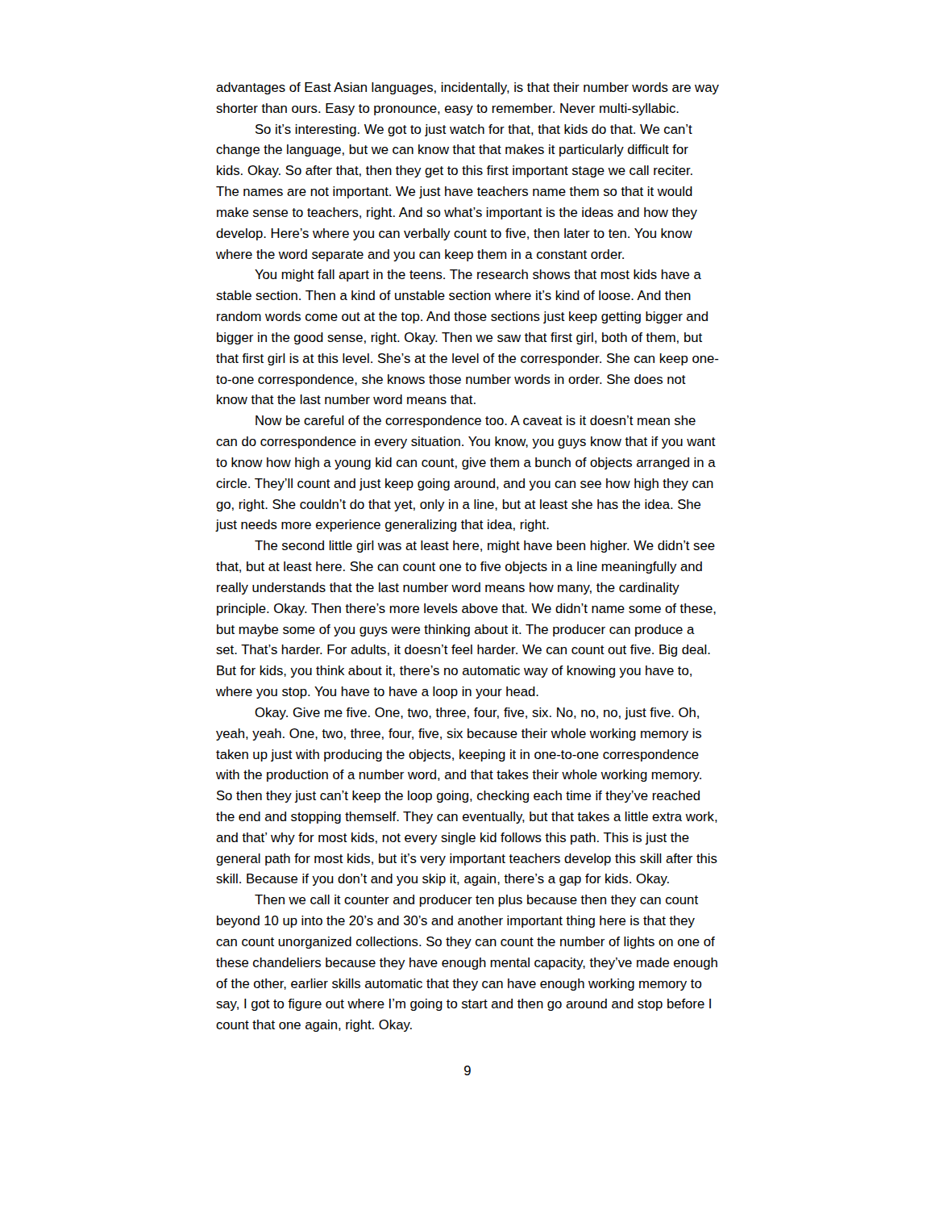advantages of East Asian languages, incidentally, is that their number words are way shorter than ours. Easy to pronounce, easy to remember. Never multi-syllabic.
So it’s interesting. We got to just watch for that, that kids do that. We can’t change the language, but we can know that that makes it particularly difficult for kids. Okay. So after that, then they get to this first important stage we call reciter. The names are not important. We just have teachers name them so that it would make sense to teachers, right. And so what’s important is the ideas and how they develop. Here’s where you can verbally count to five, then later to ten. You know where the word separate and you can keep them in a constant order.
You might fall apart in the teens. The research shows that most kids have a stable section. Then a kind of unstable section where it’s kind of loose. And then random words come out at the top. And those sections just keep getting bigger and bigger in the good sense, right. Okay. Then we saw that first girl, both of them, but that first girl is at this level. She’s at the level of the corresponder. She can keep one-to-one correspondence, she knows those number words in order. She does not know that the last number word means that.
Now be careful of the correspondence too. A caveat is it doesn’t mean she can do correspondence in every situation. You know, you guys know that if you want to know how high a young kid can count, give them a bunch of objects arranged in a circle. They’ll count and just keep going around, and you can see how high they can go, right. She couldn’t do that yet, only in a line, but at least she has the idea. She just needs more experience generalizing that idea, right.
The second little girl was at least here, might have been higher. We didn’t see that, but at least here. She can count one to five objects in a line meaningfully and really understands that the last number word means how many, the cardinality principle. Okay. Then there’s more levels above that. We didn’t name some of these, but maybe some of you guys were thinking about it. The producer can produce a set. That’s harder. For adults, it doesn’t feel harder. We can count out five. Big deal. But for kids, you think about it, there’s no automatic way of knowing you have to, where you stop. You have to have a loop in your head.
Okay. Give me five. One, two, three, four, five, six. No, no, no, just five. Oh, yeah, yeah. One, two, three, four, five, six because their whole working memory is taken up just with producing the objects, keeping it in one-to-one correspondence with the production of a number word, and that takes their whole working memory. So then they just can’t keep the loop going, checking each time if they’ve reached the end and stopping themself. They can eventually, but that takes a little extra work, and that’ why for most kids, not every single kid follows this path. This is just the general path for most kids, but it’s very important teachers develop this skill after this skill. Because if you don’t and you skip it, again, there’s a gap for kids. Okay.
Then we call it counter and producer ten plus because then they can count beyond 10 up into the 20’s and 30’s and another important thing here is that they can count unorganized collections. So they can count the number of lights on one of these chandeliers because they have enough mental capacity, they’ve made enough of the other, earlier skills automatic that they can have enough working memory to say, I got to figure out where I’m going to start and then go around and stop before I count that one again, right. Okay.
9